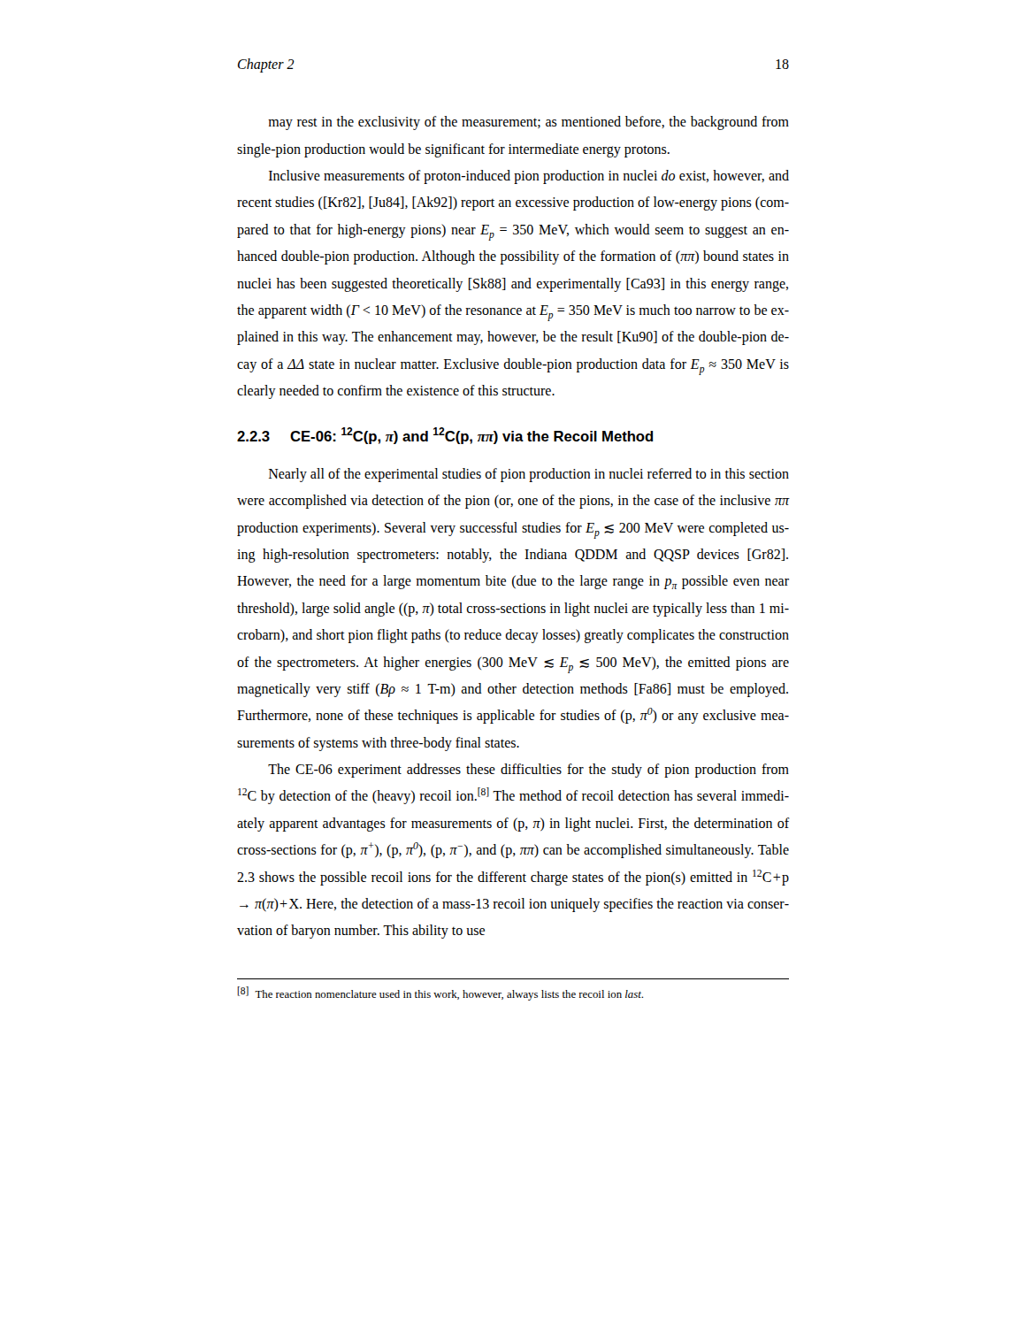Chapter 2 18
may rest in the exclusivity of the measurement; as mentioned before, the background from single-pion production would be significant for intermediate energy protons.
Inclusive measurements of proton-induced pion production in nuclei do exist, however, and recent studies ([Kr82], [Ju84], [Ak92]) report an excessive production of low-energy pions (compared to that for high-energy pions) near Ep = 350 MeV, which would seem to suggest an enhanced double-pion production. Although the possibility of the formation of (ππ) bound states in nuclei has been suggested theoretically [Sk88] and experimentally [Ca93] in this energy range, the apparent width (Γ < 10 MeV) of the resonance at Ep = 350 MeV is much too narrow to be explained in this way. The enhancement may, however, be the result [Ku90] of the double-pion decay of a ΔΔ state in nuclear matter. Exclusive double-pion production data for Ep ≈ 350 MeV is clearly needed to confirm the existence of this structure.
2.2.3 CE-06: 12C(p, π) and 12C(p, ππ) via the Recoil Method
Nearly all of the experimental studies of pion production in nuclei referred to in this section were accomplished via detection of the pion (or, one of the pions, in the case of the inclusive ππ production experiments). Several very successful studies for Ep ≲ 200 MeV were completed using high-resolution spectrometers: notably, the Indiana QDDM and QQSP devices [Gr82]. However, the need for a large momentum bite (due to the large range in pπ possible even near threshold), large solid angle ((p, π) total cross-sections in light nuclei are typically less than 1 microbarn), and short pion flight paths (to reduce decay losses) greatly complicates the construction of the spectrometers. At higher energies (300 MeV ≲ Ep ≲ 500 MeV), the emitted pions are magnetically very stiff (Bρ ≈ 1 T-m) and other detection methods [Fa86] must be employed. Furthermore, none of these techniques is applicable for studies of (p, π0) or any exclusive measurements of systems with three-body final states.
The CE-06 experiment addresses these difficulties for the study of pion production from 12C by detection of the (heavy) recoil ion.[8] The method of recoil detection has several immediately apparent advantages for measurements of (p, π) in light nuclei. First, the determination of cross-sections for (p, π+), (p, π0), (p, π−), and (p, ππ) can be accomplished simultaneously. Table 2.3 shows the possible recoil ions for the different charge states of the pion(s) emitted in 12C + p → π(π) + X. Here, the detection of a mass-13 recoil ion uniquely specifies the reaction via conservation of baryon number. This ability to use
[8] The reaction nomenclature used in this work, however, always lists the recoil ion last.